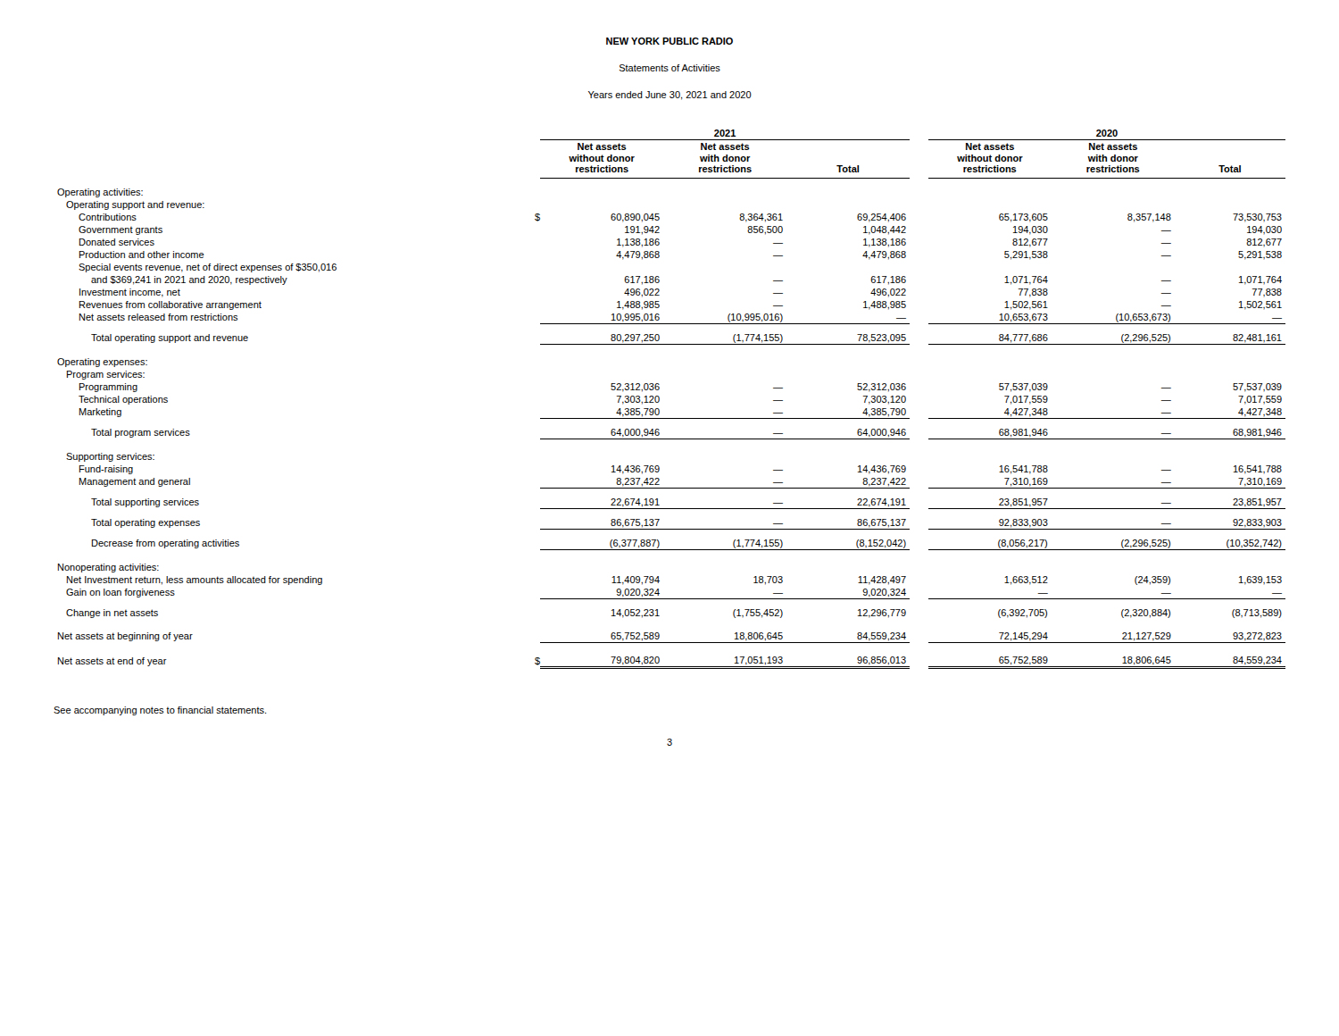NEW YORK PUBLIC RADIO
Statements of Activities
Years ended June 30, 2021 and 2020
| | | 2021 | | 2020 |
| --- | --- | --- | --- | --- |
| | | Net assets without donor restrictions | Net assets with donor restrictions | Total | | Net assets without donor restrictions | Net assets with donor restrictions | Total |
| Operating activities: | | | | | | | | |
| Operating support and revenue: | | | | | | | | |
| Contributions | $ | 60,890,045 | 8,364,361 | 69,254,406 | | 65,173,605 | 8,357,148 | 73,530,753 |
| Government grants | | 191,942 | 856,500 | 1,048,442 | | 194,030 | — | 194,030 |
| Donated services | | 1,138,186 | — | 1,138,186 | | 812,677 | — | 812,677 |
| Production and other income | | 4,479,868 | — | 4,479,868 | | 5,291,538 | — | 5,291,538 |
| Special events revenue, net of direct expenses of $350,016 | | | | | | | | |
| and $369,241 in 2021 and 2020, respectively | | 617,186 | — | 617,186 | | 1,071,764 | — | 1,071,764 |
| Investment income, net | | 496,022 | — | 496,022 | | 77,838 | — | 77,838 |
| Revenues from collaborative arrangement | | 1,488,985 | — | 1,488,985 | | 1,502,561 | — | 1,502,561 |
| Net assets released from restrictions | | 10,995,016 | (10,995,016) | — | | 10,653,673 | (10,653,673) | — |
| Total operating support and revenue | | 80,297,250 | (1,774,155) | 78,523,095 | | 84,777,686 | (2,296,525) | 82,481,161 |
| Operating expenses: | | | | | | | | |
| Program services: | | | | | | | | |
| Programming | | 52,312,036 | — | 52,312,036 | | 57,537,039 | — | 57,537,039 |
| Technical operations | | 7,303,120 | — | 7,303,120 | | 7,017,559 | — | 7,017,559 |
| Marketing | | 4,385,790 | — | 4,385,790 | | 4,427,348 | — | 4,427,348 |
| Total program services | | 64,000,946 | — | 64,000,946 | | 68,981,946 | — | 68,981,946 |
| Supporting services: | | | | | | | | |
| Fund-raising | | 14,436,769 | — | 14,436,769 | | 16,541,788 | — | 16,541,788 |
| Management and general | | 8,237,422 | — | 8,237,422 | | 7,310,169 | — | 7,310,169 |
| Total supporting services | | 22,674,191 | — | 22,674,191 | | 23,851,957 | — | 23,851,957 |
| Total operating expenses | | 86,675,137 | — | 86,675,137 | | 92,833,903 | — | 92,833,903 |
| Decrease from operating activities | | (6,377,887) | (1,774,155) | (8,152,042) | | (8,056,217) | (2,296,525) | (10,352,742) |
| Nonoperating activities: | | | | | | | | |
| Net Investment return, less amounts allocated for spending | | 11,409,794 | 18,703 | 11,428,497 | | 1,663,512 | (24,359) | 1,639,153 |
| Gain on loan forgiveness | | 9,020,324 | — | 9,020,324 | | — | — | — |
| Change in net assets | | 14,052,231 | (1,755,452) | 12,296,779 | | (6,392,705) | (2,320,884) | (8,713,589) |
| Net assets at beginning of year | | 65,752,589 | 18,806,645 | 84,559,234 | | 72,145,294 | 21,127,529 | 93,272,823 |
| Net assets at end of year | $ | 79,804,820 | 17,051,193 | 96,856,013 | | 65,752,589 | 18,806,645 | 84,559,234 |
See accompanying notes to financial statements.
3